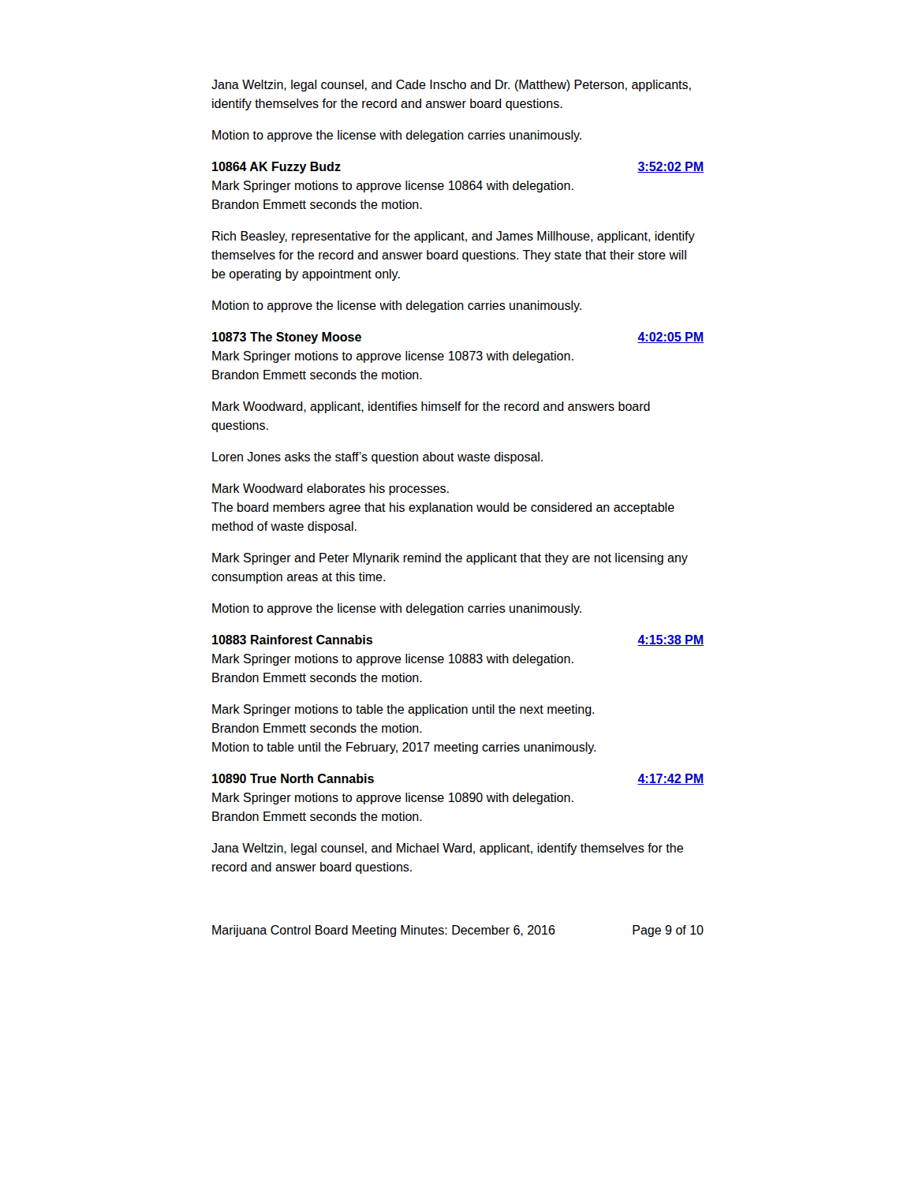Jana Weltzin, legal counsel, and Cade Inscho and Dr. (Matthew) Peterson, applicants, identify themselves for the record and answer board questions.
Motion to approve the license with delegation carries unanimously.
10864 AK Fuzzy Budz 3:52:02 PM
Mark Springer motions to approve license 10864 with delegation.
Brandon Emmett seconds the motion.
Rich Beasley, representative for the applicant, and James Millhouse, applicant, identify themselves for the record and answer board questions. They state that their store will be operating by appointment only.
Motion to approve the license with delegation carries unanimously.
10873 The Stoney Moose 4:02:05 PM
Mark Springer motions to approve license 10873 with delegation.
Brandon Emmett seconds the motion.
Mark Woodward, applicant, identifies himself for the record and answers board questions.
Loren Jones asks the staff’s question about waste disposal.
Mark Woodward elaborates his processes.
The board members agree that his explanation would be considered an acceptable method of waste disposal.
Mark Springer and Peter Mlynarik remind the applicant that they are not licensing any consumption areas at this time.
Motion to approve the license with delegation carries unanimously.
10883 Rainforest Cannabis 4:15:38 PM
Mark Springer motions to approve license 10883 with delegation.
Brandon Emmett seconds the motion.
Mark Springer motions to table the application until the next meeting.
Brandon Emmett seconds the motion.
Motion to table until the February, 2017 meeting carries unanimously.
10890 True North Cannabis 4:17:42 PM
Mark Springer motions to approve license 10890 with delegation.
Brandon Emmett seconds the motion.
Jana Weltzin, legal counsel, and Michael Ward, applicant, identify themselves for the record and answer board questions.
Marijuana Control Board Meeting Minutes: December 6, 2016
Page 9 of 10